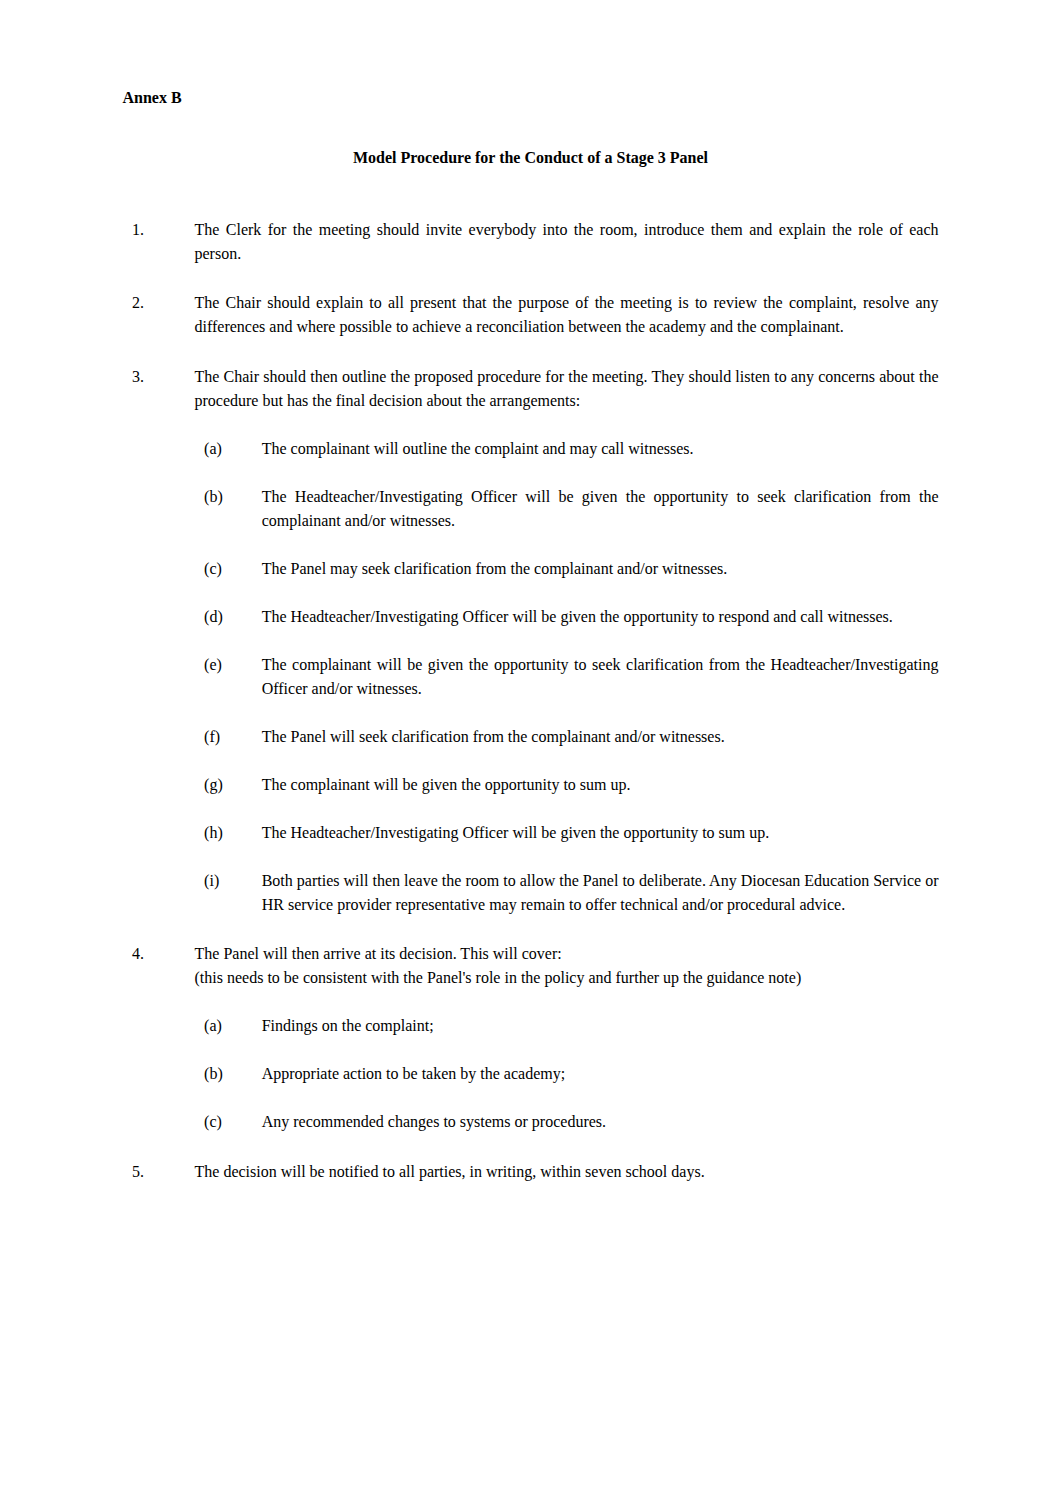Annex B
Model Procedure for the Conduct of a Stage 3 Panel
The Clerk for the meeting should invite everybody into the room, introduce them and explain the role of each person.
The Chair should explain to all present that the purpose of the meeting is to review the complaint, resolve any differences and where possible to achieve a reconciliation between the academy and the complainant.
The Chair should then outline the proposed procedure for the meeting. They should listen to any concerns about the procedure but has the final decision about the arrangements:
The complainant will outline the complaint and may call witnesses.
The Headteacher/Investigating Officer will be given the opportunity to seek clarification from the complainant and/or witnesses.
The Panel may seek clarification from the complainant and/or witnesses.
The Headteacher/Investigating Officer will be given the opportunity to respond and call witnesses.
The complainant will be given the opportunity to seek clarification from the Headteacher/Investigating Officer and/or witnesses.
The Panel will seek clarification from the complainant and/or witnesses.
The complainant will be given the opportunity to sum up.
The Headteacher/Investigating Officer will be given the opportunity to sum up.
Both parties will then leave the room to allow the Panel to deliberate. Any Diocesan Education Service or HR service provider representative may remain to offer technical and/or procedural advice.
The Panel will then arrive at its decision. This will cover: (this needs to be consistent with the Panel's role in the policy and further up the guidance note)
Findings on the complaint;
Appropriate action to be taken by the academy;
Any recommended changes to systems or procedures.
The decision will be notified to all parties, in writing, within seven school days.